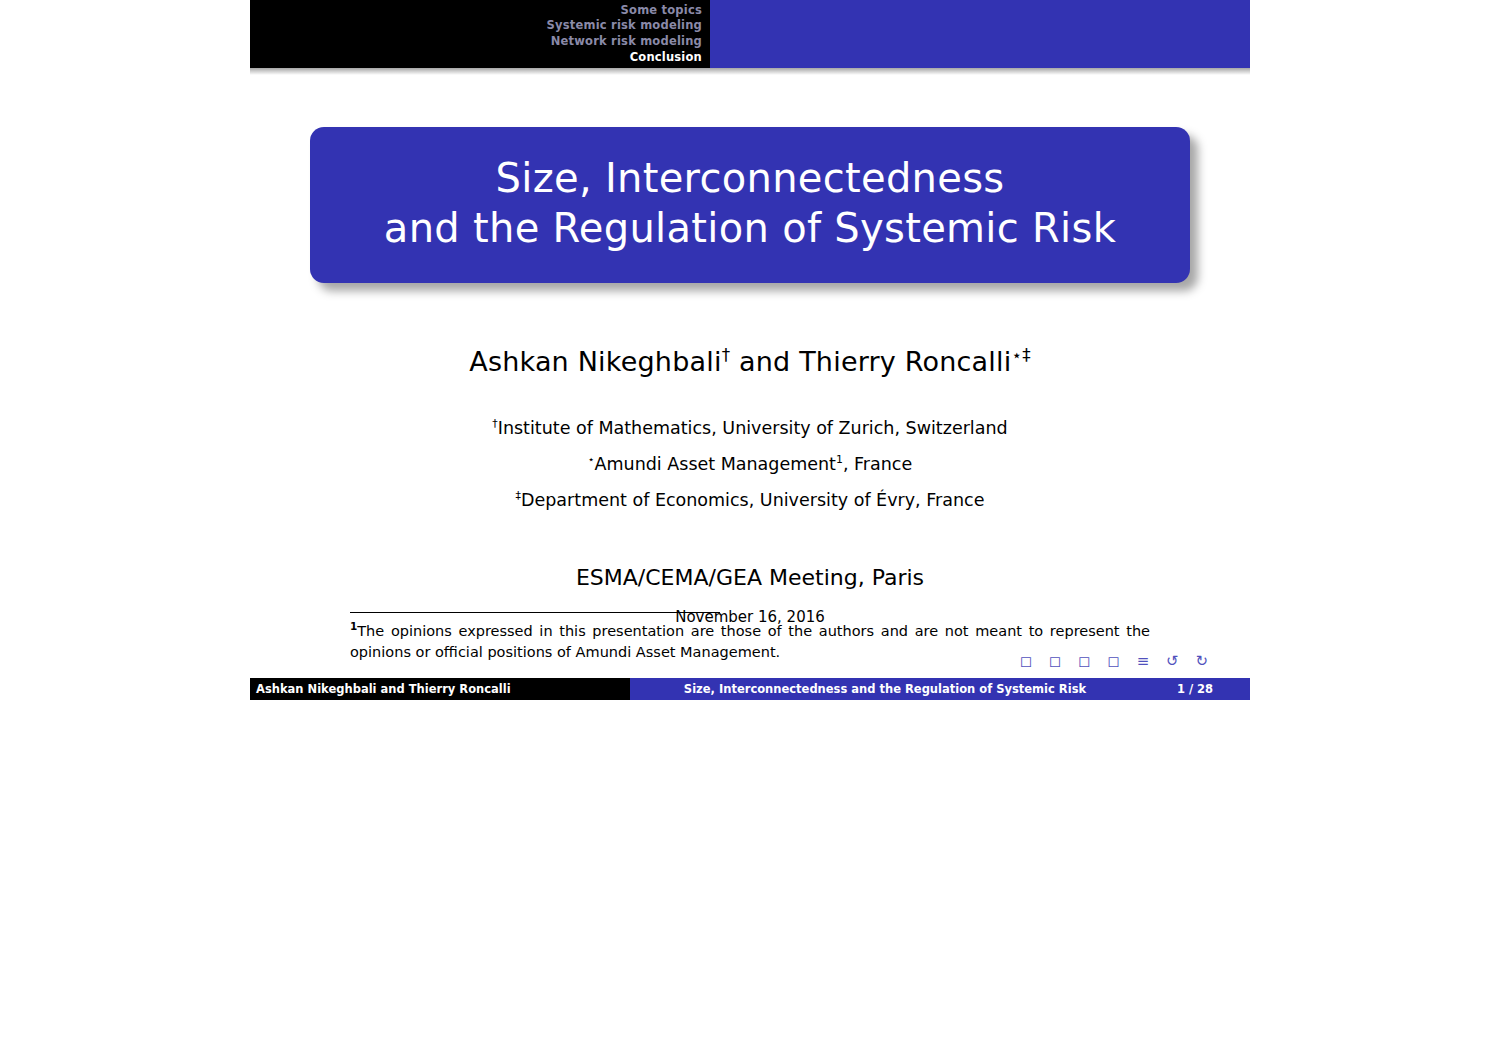Some topics Systemic risk modeling Network risk modeling Conclusion
Size, Interconnectedness
and the Regulation of Systemic Risk
Ashkan Nikeghbali† and Thierry Roncalli⋆‡
†Institute of Mathematics, University of Zurich, Switzerland
⋆Amundi Asset Management1, France
‡Department of Economics, University of Évry, France
ESMA/CEMA/GEA Meeting, Paris
November 16, 2016
1The opinions expressed in this presentation are those of the authors and are not meant to represent the opinions or official positions of Amundi Asset Management.
◻ ◻ ◻ ◻ ≡ ↺ ↻
Ashkan Nikeghbali and Thierry Roncalli
Size, Interconnectedness and the Regulation of Systemic Risk
1 / 28